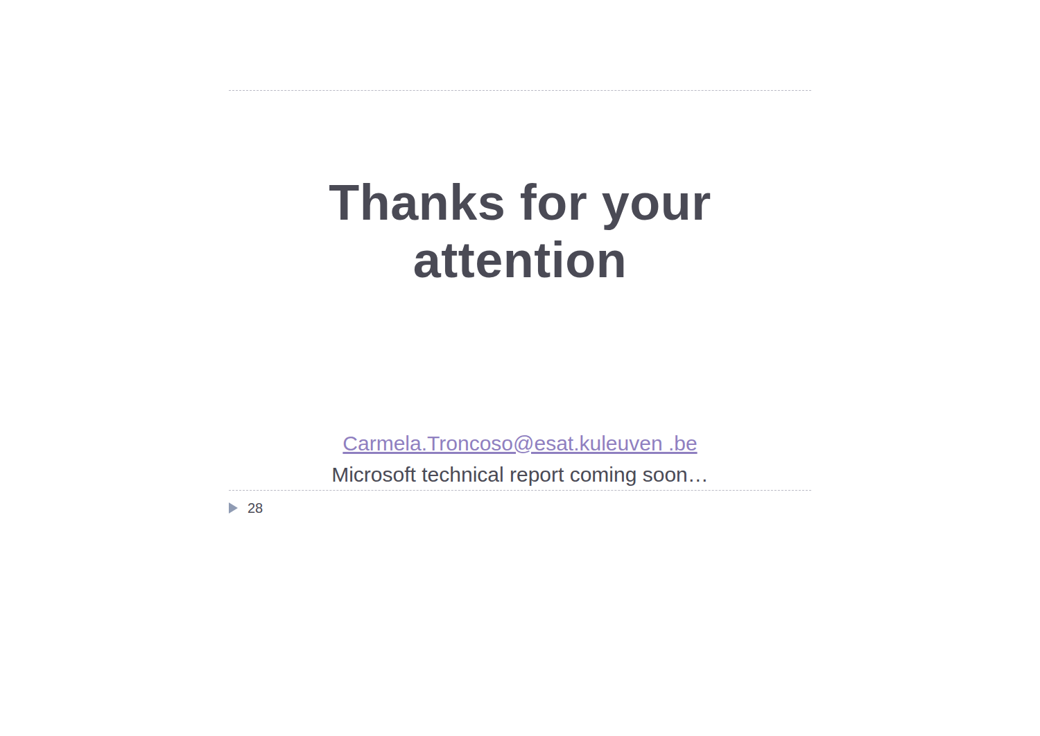Thanks for your attention
Carmela.Troncoso@esat.kuleuven .be
Microsoft technical report coming soon…
28